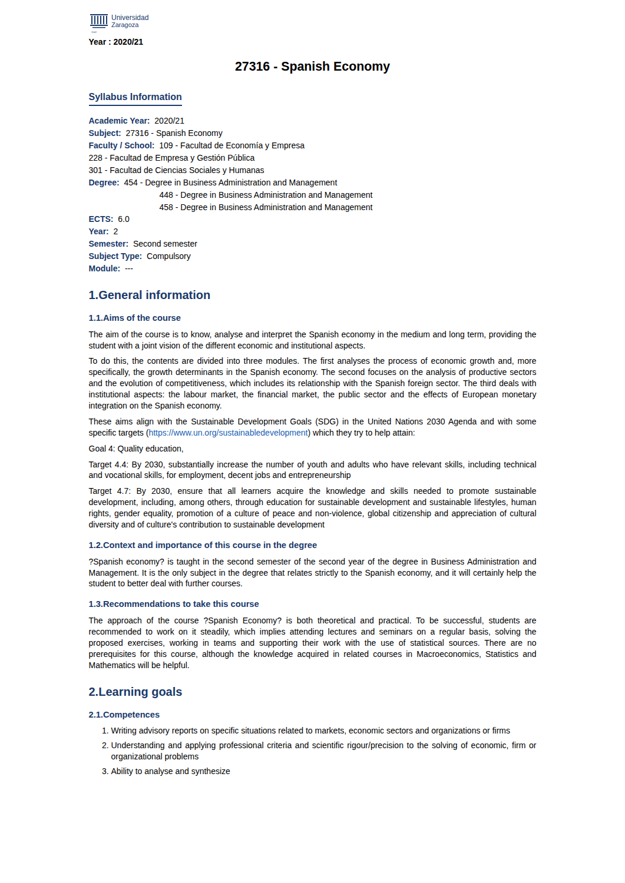Universidad Zaragoza 1542
Year : 2020/21
27316 - Spanish Economy
Syllabus Information
Academic Year: 2020/21
Subject: 27316 - Spanish Economy
Faculty / School: 109 - Facultad de Economía y Empresa
228 - Facultad de Empresa y Gestión Pública
301 - Facultad de Ciencias Sociales y Humanas
Degree: 454 - Degree in Business Administration and Management
448 - Degree in Business Administration and Management
458 - Degree in Business Administration and Management
ECTS: 6.0
Year: 2
Semester: Second semester
Subject Type: Compulsory
Module: ---
1.General information
1.1.Aims of the course
The aim of the course is to know, analyse and interpret the Spanish economy in the medium and long term, providing the student with a joint vision of the different economic and institutional aspects.
To do this, the contents are divided into three modules. The first analyses the process of economic growth and, more specifically, the growth determinants in the Spanish economy. The second focuses on the analysis of productive sectors and the evolution of competitiveness, which includes its relationship with the Spanish foreign sector. The third deals with institutional aspects: the labour market, the financial market, the public sector and the effects of European monetary integration on the Spanish economy.
These aims align with the Sustainable Development Goals (SDG) in the United Nations 2030 Agenda and with some specific targets (https://www.un.org/sustainabledevelopment) which they try to help attain:
Goal 4: Quality education,
Target 4.4: By 2030, substantially increase the number of youth and adults who have relevant skills, including technical and vocational skills, for employment, decent jobs and entrepreneurship
Target 4.7: By 2030, ensure that all learners acquire the knowledge and skills needed to promote sustainable development, including, among others, through education for sustainable development and sustainable lifestyles, human rights, gender equality, promotion of a culture of peace and non-violence, global citizenship and appreciation of cultural diversity and of culture's contribution to sustainable development
1.2.Context and importance of this course in the degree
?Spanish economy? is taught in the second semester of the second year of the degree in Business Administration and Management. It is the only subject in the degree that relates strictly to the Spanish economy, and it will certainly help the student to better deal with further courses.
1.3.Recommendations to take this course
The approach of the course ?Spanish Economy? is both theoretical and practical. To be successful, students are recommended to work on it steadily, which implies attending lectures and seminars on a regular basis, solving the proposed exercises, working in teams and supporting their work with the use of statistical sources. There are no prerequisites for this course, although the knowledge acquired in related courses in Macroeconomics, Statistics and Mathematics will be helpful.
2.Learning goals
2.1.Competences
Writing advisory reports on specific situations related to markets, economic sectors and organizations or firms
Understanding and applying professional criteria and scientific rigour/precision to the solving of economic, firm or organizational problems
Ability to analyse and synthesize